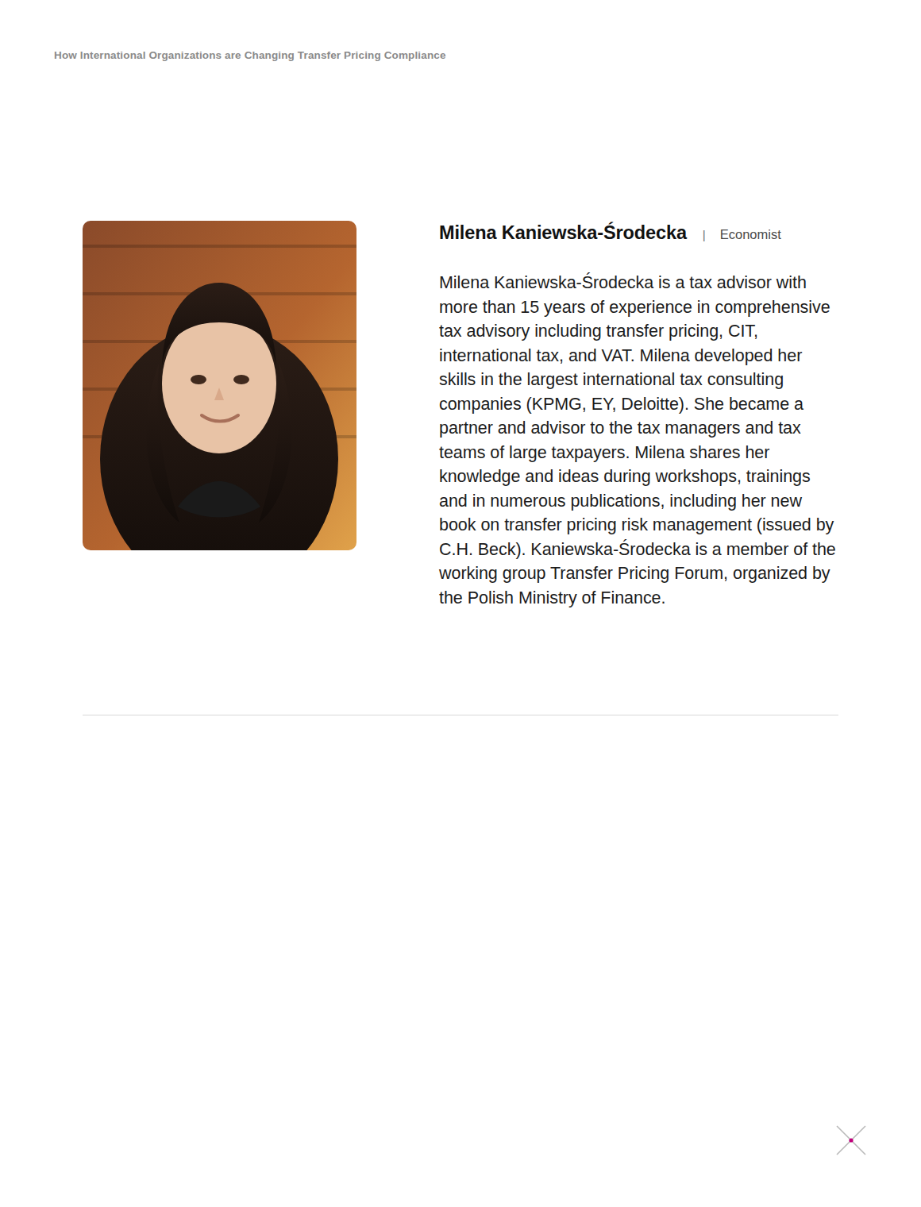How International Organizations are Changing Transfer Pricing Compliance
Milena Kaniewska-Środecka | Economist
Milena Kaniewska-Środecka is a tax advisor with more than 15 years of experience in comprehensive tax advisory including transfer pricing, CIT, international tax, and VAT. Milena developed her skills in the largest international tax consulting companies (KPMG, EY, Deloitte). She became a partner and advisor to the tax managers and tax teams of large taxpayers. Milena shares her knowledge and ideas during workshops, trainings and in numerous publications, including her new book on transfer pricing risk management (issued by C.H. Beck). Kaniewska-Środecka is a member of the working group Transfer Pricing Forum, organized by the Polish Ministry of Finance.